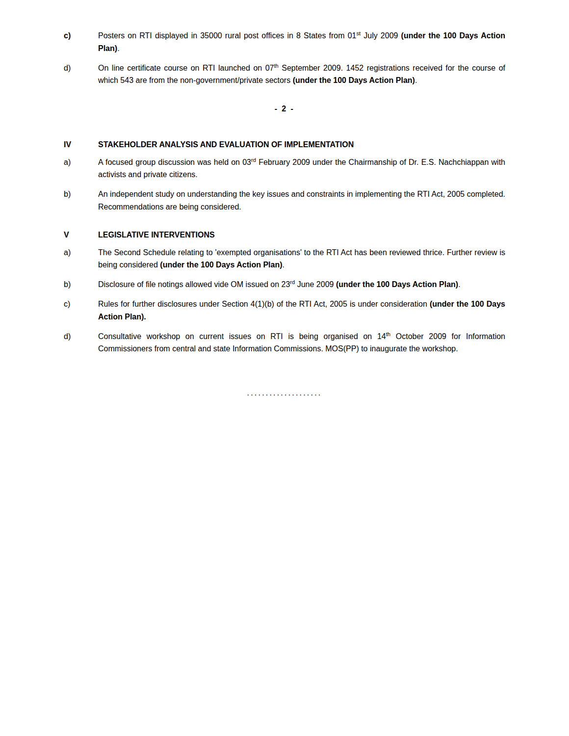c)
Posters on RTI displayed in 35000 rural post offices in 8 States from 01st July 2009 (under the 100 Days Action Plan).
d)
On line certificate course on RTI launched on 07th September 2009. 1452 registrations received for the course of which 543 are from the non-government/private sectors (under the 100 Days Action Plan).
- 2 -
IV
STAKEHOLDER ANALYSIS AND EVALUATION OF IMPLEMENTATION
a)
A focused group discussion was held on 03rd February 2009 under the Chairmanship of Dr. E.S. Nachchiappan with activists and private citizens.
b)
An independent study on understanding the key issues and constraints in implementing the RTI Act, 2005 completed. Recommendations are being considered.
V
LEGISLATIVE INTERVENTIONS
a)
The Second Schedule relating to 'exempted organisations' to the RTI Act has been reviewed thrice. Further review is being considered (under the 100 Days Action Plan).
b)
Disclosure of file notings allowed vide OM issued on 23rd June 2009 (under the 100 Days Action Plan).
c)
Rules for further disclosures under Section 4(1)(b) of the RTI Act, 2005 is under consideration (under the 100 Days Action Plan).
d)
Consultative workshop on current issues on RTI is being organised on 14th October 2009 for Information Commissioners from central and state Information Commissions. MOS(PP) to inaugurate the workshop.
....................